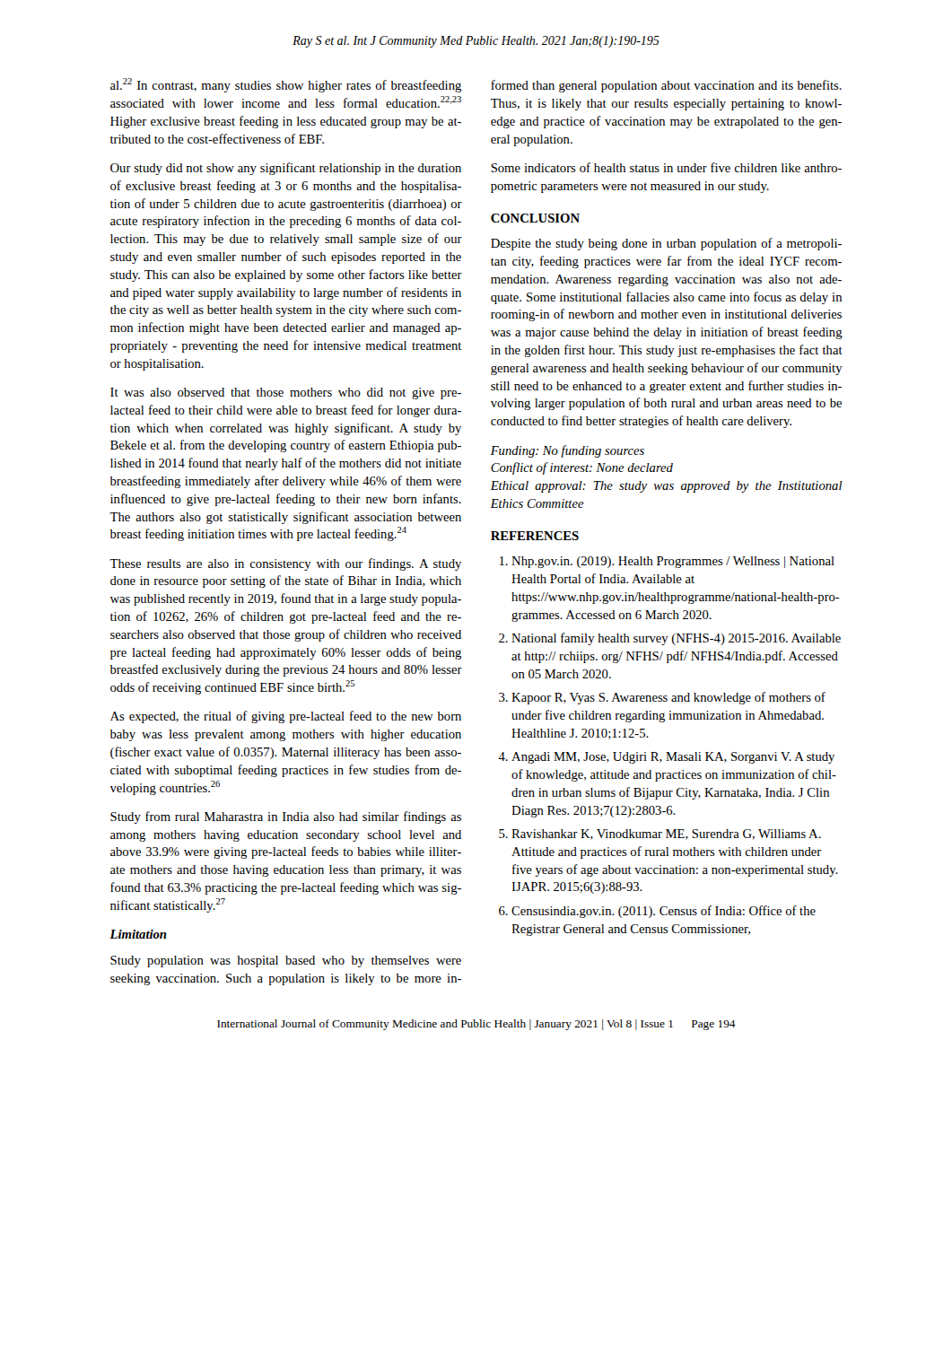Ray S et al. Int J Community Med Public Health. 2021 Jan;8(1):190-195
al.22 In contrast, many studies show higher rates of breastfeeding associated with lower income and less formal education.22,23 Higher exclusive breast feeding in less educated group may be attributed to the cost-effectiveness of EBF.
Our study did not show any significant relationship in the duration of exclusive breast feeding at 3 or 6 months and the hospitalisation of under 5 children due to acute gastroenteritis (diarrhoea) or acute respiratory infection in the preceding 6 months of data collection. This may be due to relatively small sample size of our study and even smaller number of such episodes reported in the study. This can also be explained by some other factors like better and piped water supply availability to large number of residents in the city as well as better health system in the city where such common infection might have been detected earlier and managed appropriately - preventing the need for intensive medical treatment or hospitalisation.
It was also observed that those mothers who did not give pre-lacteal feed to their child were able to breast feed for longer duration which when correlated was highly significant. A study by Bekele et al. from the developing country of eastern Ethiopia published in 2014 found that nearly half of the mothers did not initiate breastfeeding immediately after delivery while 46% of them were influenced to give pre-lacteal feeding to their new born infants. The authors also got statistically significant association between breast feeding initiation times with pre lacteal feeding.24
These results are also in consistency with our findings. A study done in resource poor setting of the state of Bihar in India, which was published recently in 2019, found that in a large study population of 10262, 26% of children got pre-lacteal feed and the researchers also observed that those group of children who received pre lacteal feeding had approximately 60% lesser odds of being breastfed exclusively during the previous 24 hours and 80% lesser odds of receiving continued EBF since birth.25
As expected, the ritual of giving pre-lacteal feed to the new born baby was less prevalent among mothers with higher education (fischer exact value of 0.0357). Maternal illiteracy has been associated with suboptimal feeding practices in few studies from developing countries.26
Study from rural Maharastra in India also had similar findings as among mothers having education secondary school level and above 33.9% were giving pre-lacteal feeds to babies while illiterate mothers and those having education less than primary, it was found that 63.3% practicing the pre-lacteal feeding which was significant statistically.27
Limitation
Study population was hospital based who by themselves were seeking vaccination. Such a population is likely to be more informed than general population about vaccination and its benefits. Thus, it is likely that our results especially pertaining to knowledge and practice of vaccination may be extrapolated to the general population.
Some indicators of health status in under five children like anthropometric parameters were not measured in our study.
Conclusion
Despite the study being done in urban population of a metropolitan city, feeding practices were far from the ideal IYCF recommendation. Awareness regarding vaccination was also not adequate. Some institutional fallacies also came into focus as delay in rooming-in of newborn and mother even in institutional deliveries was a major cause behind the delay in initiation of breast feeding in the golden first hour. This study just re-emphasises the fact that general awareness and health seeking behaviour of our community still need to be enhanced to a greater extent and further studies involving larger population of both rural and urban areas need to be conducted to find better strategies of health care delivery.
Funding: No funding sources
Conflict of interest: None declared
Ethical approval: The study was approved by the Institutional Ethics Committee
References
Nhp.gov.in. (2019). Health Programmes / Wellness | National Health Portal of India. Available at https://www.nhp.gov.in/healthprogramme/national-health-programmes. Accessed on 6 March 2020.
National family health survey (NFHS-4) 2015-2016. Available at http:// rchiips. org/ NFHS/ pdf/ NFHS4/India.pdf. Accessed on 05 March 2020.
Kapoor R, Vyas S. Awareness and knowledge of mothers of under five children regarding immunization in Ahmedabad. Healthline J. 2010;1:12-5.
Angadi MM, Jose, Udgiri R, Masali KA, Sorganvi V. A study of knowledge, attitude and practices on immunization of children in urban slums of Bijapur City, Karnataka, India. J Clin Diagn Res. 2013;7(12):2803-6.
Ravishankar K, Vinodkumar ME, Surendra G, Williams A. Attitude and practices of rural mothers with children under five years of age about vaccination: a non-experimental study. IJAPR. 2015;6(3):88-93.
Censusindia.gov.in. (2011). Census of India: Office of the Registrar General and Census Commissioner,
International Journal of Community Medicine and Public Health | January 2021 | Vol 8 | Issue 1 Page 194